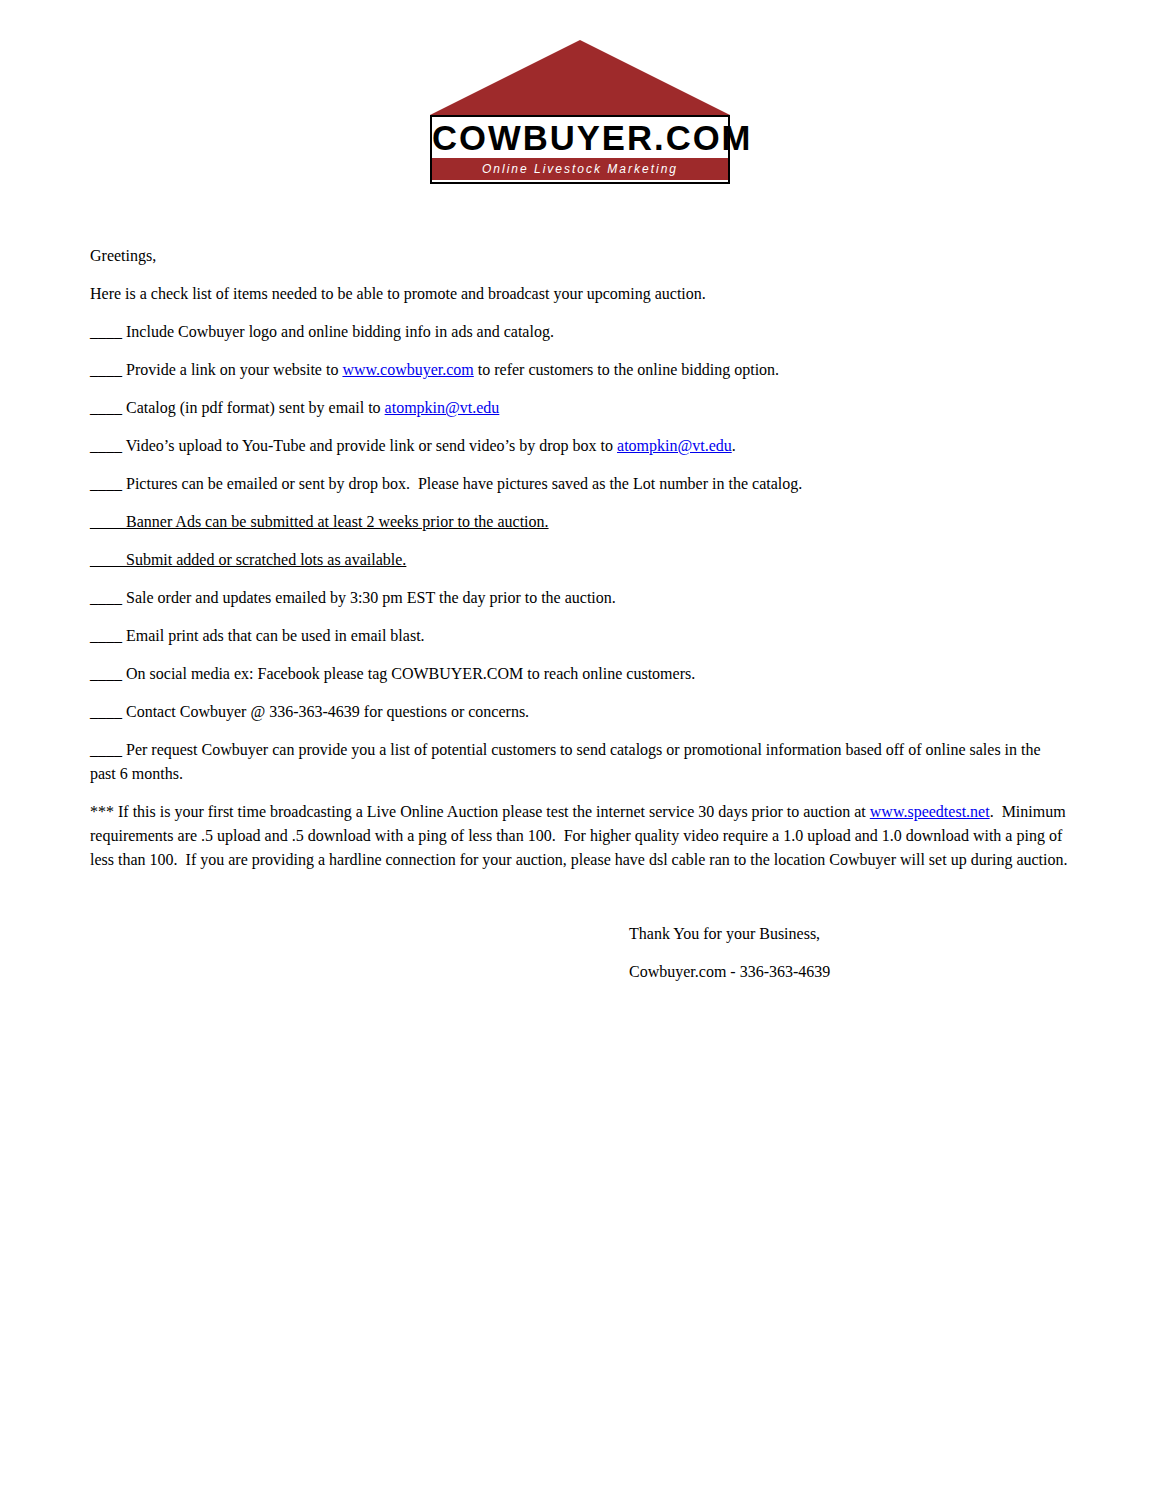COWBUYER.COM
Online Livestock Marketing
Greetings,
Here is a check list of items needed to be able to promote and broadcast your upcoming auction.
____ Include Cowbuyer logo and online bidding info in ads and catalog.
____ Provide a link on your website to www.cowbuyer.com to refer customers to the online bidding option.
____ Catalog (in pdf format) sent by email to atompkin@vt.edu
____ Video’s upload to You-Tube and provide link or send video’s by drop box to atompkin@vt.edu.
____ Pictures can be emailed or sent by drop box. Please have pictures saved as the Lot number in the catalog.
____ Banner Ads can be submitted at least 2 weeks prior to the auction.
____ Submit added or scratched lots as available.
____ Sale order and updates emailed by 3:30 pm EST the day prior to the auction.
____ Email print ads that can be used in email blast.
____ On social media ex: Facebook please tag COWBUYER.COM to reach online customers.
____ Contact Cowbuyer @ 336-363-4639 for questions or concerns.
____ Per request Cowbuyer can provide you a list of potential customers to send catalogs or promotional information based off of online sales in the past 6 months.
*** If this is your first time broadcasting a Live Online Auction please test the internet service 30 days prior to auction at www.speedtest.net. Minimum requirements are .5 upload and .5 download with a ping of less than 100. For higher quality video require a 1.0 upload and 1.0 download with a ping of less than 100. If you are providing a hardline connection for your auction, please have dsl cable ran to the location Cowbuyer will set up during auction.
Thank You for your Business,
Cowbuyer.com - 336-363-4639